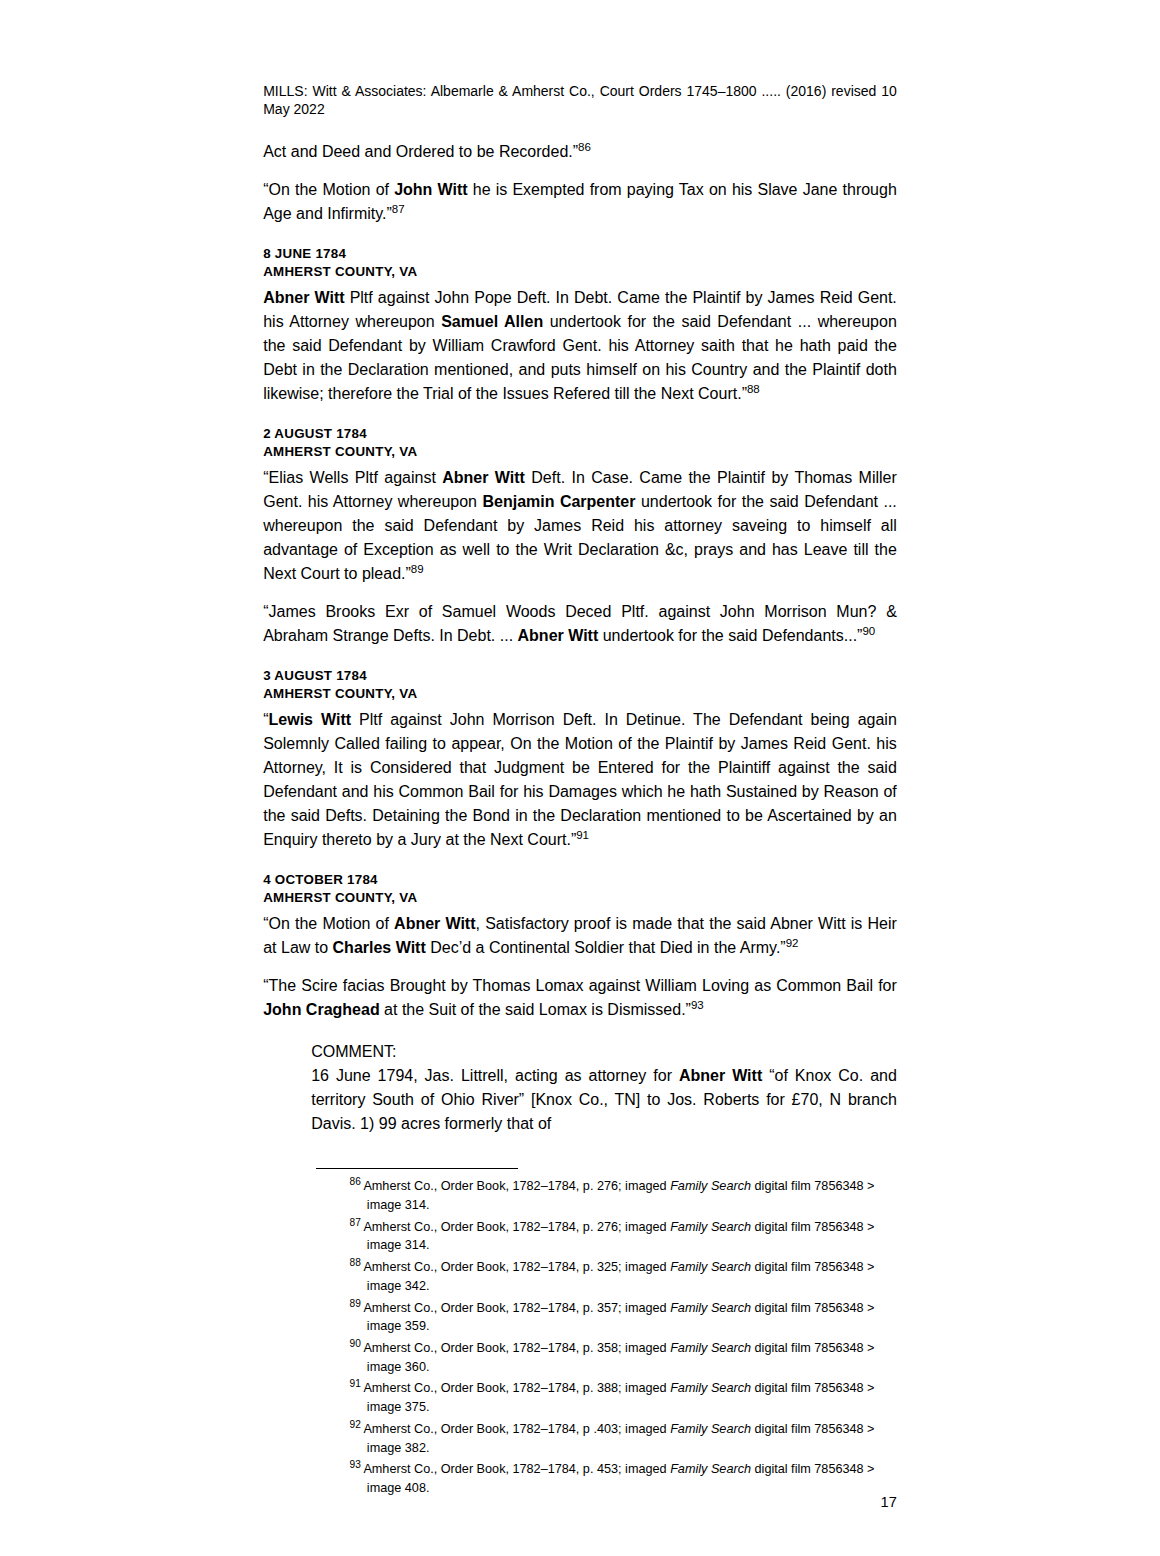MILLS: Witt & Associates: Albemarle & Amherst Co., Court Orders 1745–1800 ..... (2016) revised 10 May 2022
Act and Deed and Ordered to be Recorded.”86
“On the Motion of John Witt he is Exempted from paying Tax on his Slave Jane through Age and Infirmity.”87
8 JUNE 1784 AMHERST COUNTY, VA
Abner Witt Pltf against John Pope Deft. In Debt. Came the Plaintif by James Reid Gent. his Attorney whereupon Samuel Allen undertook for the said Defendant ... whereupon the said Defendant by William Crawford Gent. his Attorney saith that he hath paid the Debt in the Declaration mentioned, and puts himself on his Country and the Plaintif doth likewise; therefore the Trial of the Issues Refered till the Next Court.”88
2 AUGUST 1784 AMHERST COUNTY, VA
“Elias Wells Pltf against Abner Witt Deft. In Case. Came the Plaintif by Thomas Miller Gent. his Attorney whereupon Benjamin Carpenter undertook for the said Defendant ... whereupon the said Defendant by James Reid his attorney saveing to himself all advantage of Exception as well to the Writ Declaration &c, prays and has Leave till the Next Court to plead.”89
“James Brooks Exr of Samuel Woods Deced Pltf. against John Morrison Mun? & Abraham Strange Defts. In Debt. ... Abner Witt undertook for the said Defendants...”90
3 AUGUST 1784 AMHERST COUNTY, VA
“Lewis Witt Pltf against John Morrison Deft. In Detinue. The Defendant being again Solemnly Called failing to appear, On the Motion of the Plaintif by James Reid Gent. his Attorney, It is Considered that Judgment be Entered for the Plaintiff against the said Defendant and his Common Bail for his Damages which he hath Sustained by Reason of the said Defts. Detaining the Bond in the Declaration mentioned to be Ascertained by an Enquiry thereto by a Jury at the Next Court.”91
4 OCTOBER 1784 AMHERST COUNTY, VA
“On the Motion of Abner Witt, Satisfactory proof is made that the said Abner Witt is Heir at Law to Charles Witt Dec’d a Continental Soldier that Died in the Army.”92
“The Scire facias Brought by Thomas Lomax against William Loving as Common Bail for John Craghead at the Suit of the said Lomax is Dismissed.”93
COMMENT:
16 June 1794, Jas. Littrell, acting as attorney for Abner Witt “of Knox Co. and territory South of Ohio River” [Knox Co., TN] to Jos. Roberts for £70, N branch Davis. 1) 99 acres formerly that of
86 Amherst Co., Order Book, 1782–1784, p. 276; imaged Family Search digital film 7856348 > image 314.
87 Amherst Co., Order Book, 1782–1784, p. 276; imaged Family Search digital film 7856348 > image 314.
88 Amherst Co., Order Book, 1782–1784, p. 325; imaged Family Search digital film 7856348 > image 342.
89 Amherst Co., Order Book, 1782–1784, p. 357; imaged Family Search digital film 7856348 > image 359.
90 Amherst Co., Order Book, 1782–1784, p. 358; imaged Family Search digital film 7856348 > image 360.
91 Amherst Co., Order Book, 1782–1784, p. 388; imaged Family Search digital film 7856348 > image 375.
92 Amherst Co., Order Book, 1782–1784, p .403; imaged Family Search digital film 7856348 > image 382.
93 Amherst Co., Order Book, 1782–1784, p. 453; imaged Family Search digital film 7856348 > image 408.
17